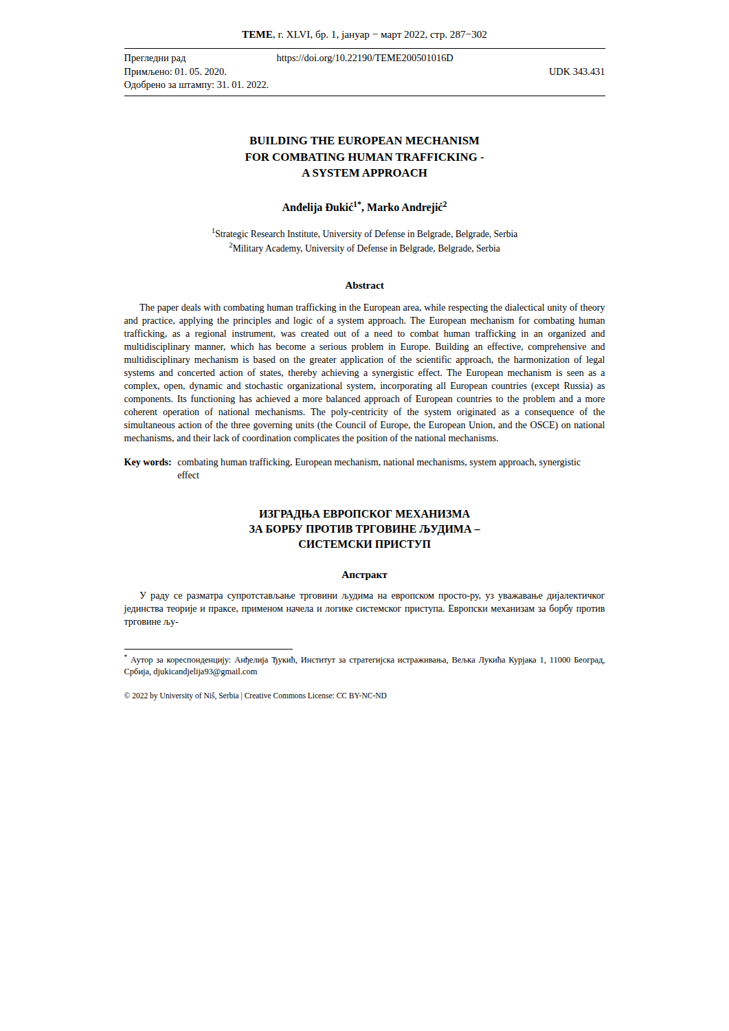ТЕМЕ, г. XLVI, бр. 1, јануар − март 2022, стр. 287−302
| Прегледни рад | https://doi.org/10.22190/TEME200501016D | |
| Примљено: 01. 05. 2020. | | UDK 343.431 |
| Одобрено за штампу: 31. 01. 2022. | | |
Building the European Mechanism
for Combating Human Trafficking -
A System Approach
Anđelija Đukić1*, Marko Andrejić2
1Strategic Research Institute, University of Defense in Belgrade, Belgrade, Serbia
2Military Academy, University of Defense in Belgrade, Belgrade, Serbia
Abstract
The paper deals with combating human trafficking in the European area, while respecting the dialectical unity of theory and practice, applying the principles and logic of a system approach. The European mechanism for combating human trafficking, as a regional instrument, was created out of a need to combat human trafficking in an organized and multidisciplinary manner, which has become a serious problem in Europe. Building an effective, comprehensive and multidisciplinary mechanism is based on the greater application of the scientific approach, the harmonization of legal systems and concerted action of states, thereby achieving a synergistic effect. The European mechanism is seen as a complex, open, dynamic and stochastic organizational system, incorporating all European countries (except Russia) as components. Its functioning has achieved a more balanced approach of European countries to the problem and a more coherent operation of national mechanisms. The poly-centricity of the system originated as a consequence of the simultaneous action of the three governing units (the Council of Europe, the European Union, and the OSCE) on national mechanisms, and their lack of coordination complicates the position of the national mechanisms.
Key words: combating human trafficking, European mechanism, national mechanisms, system approach, synergistic effect
Изградња европског механизма
за борбу против трговине људима –
системски приступ
Апстракт
У раду се разматра супротстављање трговини људима на европском просто-ру, уз уважавање дијалектичког јединства теорије и праксе, применом начела и логике системског приступа. Европски механизам за борбу против трговине љу-
* Аутор за кореспонденцију: Анђелија Ђукић, Институт за стратегијска истраживања, Вељка Лукића Курјака 1, 11000 Београд, Србија, djukicandjelija93@gmail.com
© 2022 by University of Niš, Serbia | Creative Commons License: CC BY-NC-ND